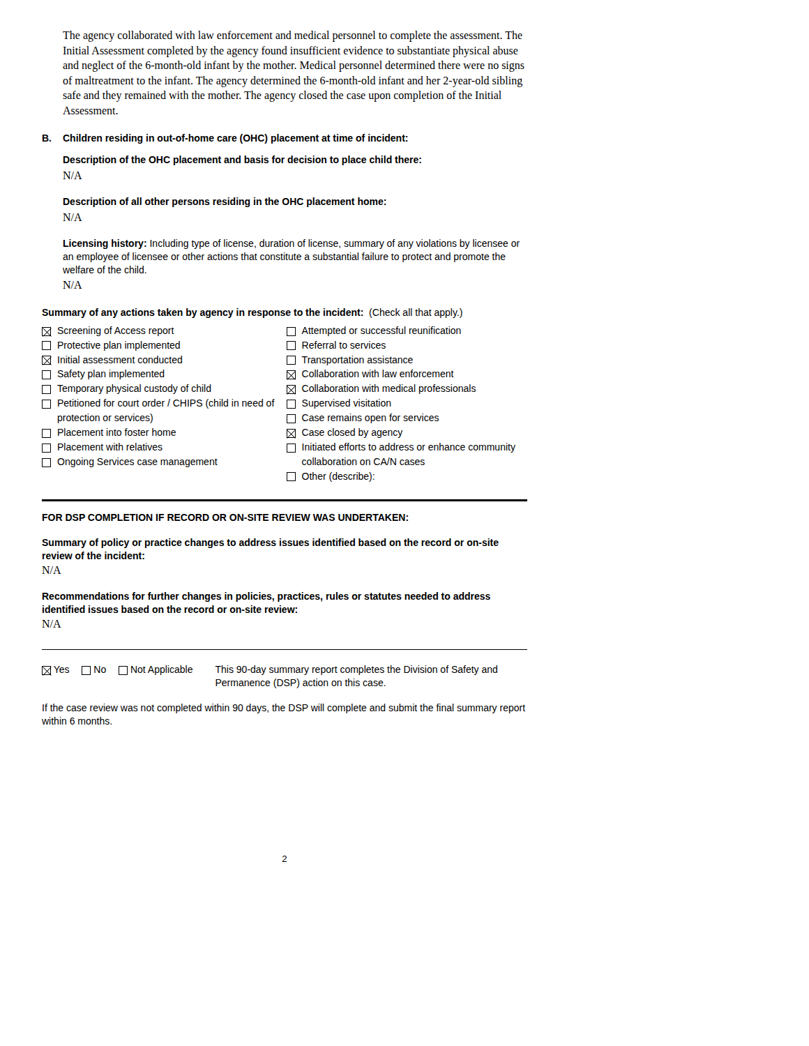The agency collaborated with law enforcement and medical personnel to complete the assessment. The Initial Assessment completed by the agency found insufficient evidence to substantiate physical abuse and neglect of the 6-month-old infant by the mother. Medical personnel determined there were no signs of maltreatment to the infant. The agency determined the 6-month-old infant and her 2-year-old sibling safe and they remained with the mother. The agency closed the case upon completion of the Initial Assessment.
B. Children residing in out-of-home care (OHC) placement at time of incident:
Description of the OHC placement and basis for decision to place child there: N/A
Description of all other persons residing in the OHC placement home: N/A
Licensing history: Including type of license, duration of license, summary of any violations by licensee or an employee of licensee or other actions that constitute a substantial failure to protect and promote the welfare of the child. N/A
Summary of any actions taken by agency in response to the incident: (Check all that apply.)
| | Screening of Access report | | Attempted or successful reunification |
| | Protective plan implemented | | Referral to services |
| | Initial assessment conducted | | Transportation assistance |
| | Safety plan implemented | | Collaboration with law enforcement |
| | Temporary physical custody of child | | Collaboration with medical professionals |
| | Petitioned for court order / CHIPS (child in need of | | Supervised visitation |
| | protection or services) | | Case remains open for services |
| | Placement into foster home | | Case closed by agency |
| | Placement with relatives | | Initiated efforts to address or enhance community |
| | Ongoing Services case management | | collaboration on CA/N cases |
| | | | Other (describe): |
FOR DSP COMPLETION IF RECORD OR ON-SITE REVIEW WAS UNDERTAKEN:
Summary of policy or practice changes to address issues identified based on the record or on-site review of the incident: N/A
Recommendations for further changes in policies, practices, rules or statutes needed to address identified issues based on the record or on-site review: N/A
Yes No Not Applicable
This 90-day summary report completes the Division of Safety and Permanence (DSP) action on this case.
If the case review was not completed within 90 days, the DSP will complete and submit the final summary report within 6 months.
2